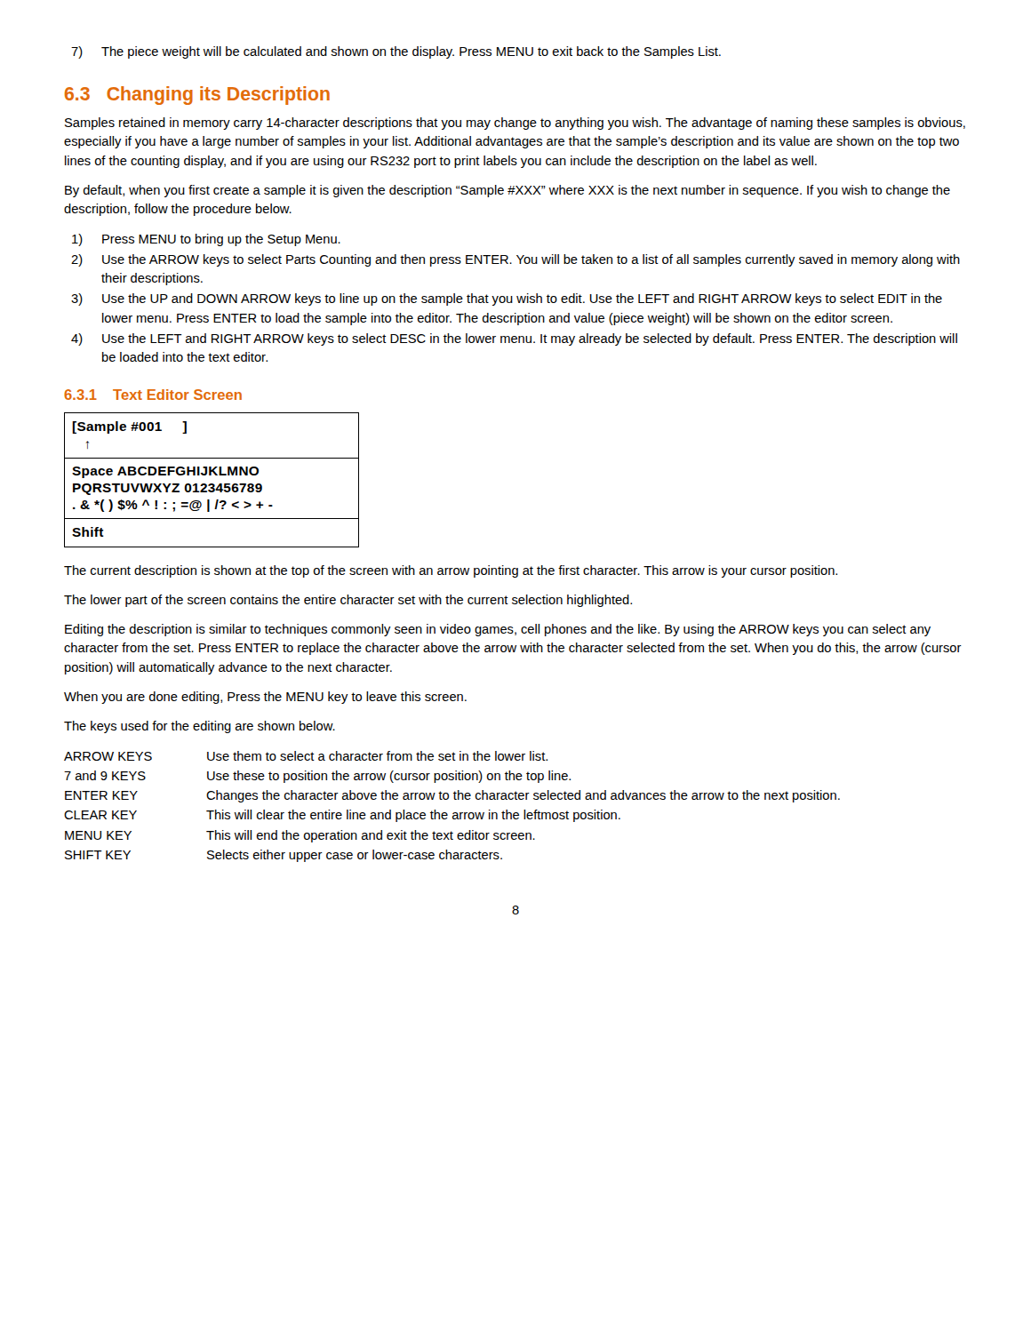The piece weight will be calculated and shown on the display. Press MENU to exit back to the Samples List.
6.3 Changing its Description
Samples retained in memory carry 14-character descriptions that you may change to anything you wish. The advantage of naming these samples is obvious, especially if you have a large number of samples in your list. Additional advantages are that the sample’s description and its value are shown on the top two lines of the counting display, and if you are using our RS232 port to print labels you can include the description on the label as well.
By default, when you first create a sample it is given the description “Sample #XXX” where XXX is the next number in sequence. If you wish to change the description, follow the procedure below.
Press MENU to bring up the Setup Menu.
Use the ARROW keys to select Parts Counting and then press ENTER. You will be taken to a list of all samples currently saved in memory along with their descriptions.
Use the UP and DOWN ARROW keys to line up on the sample that you wish to edit. Use the LEFT and RIGHT ARROW keys to select EDIT in the lower menu. Press ENTER to load the sample into the editor. The description and value (piece weight) will be shown on the editor screen.
Use the LEFT and RIGHT ARROW keys to select DESC in the lower menu. It may already be selected by default. Press ENTER. The description will be loaded into the text editor.
6.3.1 Text Editor Screen
[Sample #001 ]
↑
Space ABCDEFGHIJKLMNO
PQRSTUVWXYZ 0123456789
. & *( ) $% ^ ! : ; =@ | /? < > + -
Shift
The current description is shown at the top of the screen with an arrow pointing at the first character. This arrow is your cursor position.
The lower part of the screen contains the entire character set with the current selection highlighted.
Editing the description is similar to techniques commonly seen in video games, cell phones and the like. By using the ARROW keys you can select any character from the set. Press ENTER to replace the character above the arrow with the character selected from the set. When you do this, the arrow (cursor position) will automatically advance to the next character.
When you are done editing, Press the MENU key to leave this screen.
The keys used for the editing are shown below.
| ARROW KEYS | Use them to select a character from the set in the lower list. |
| 7 and 9 KEYS | Use these to position the arrow (cursor position) on the top line. |
| ENTER KEY | Changes the character above the arrow to the character selected and advances the arrow to the next position. |
| CLEAR KEY | This will clear the entire line and place the arrow in the leftmost position. |
| MENU KEY | This will end the operation and exit the text editor screen. |
| SHIFT KEY | Selects either upper case or lower-case characters. |
8